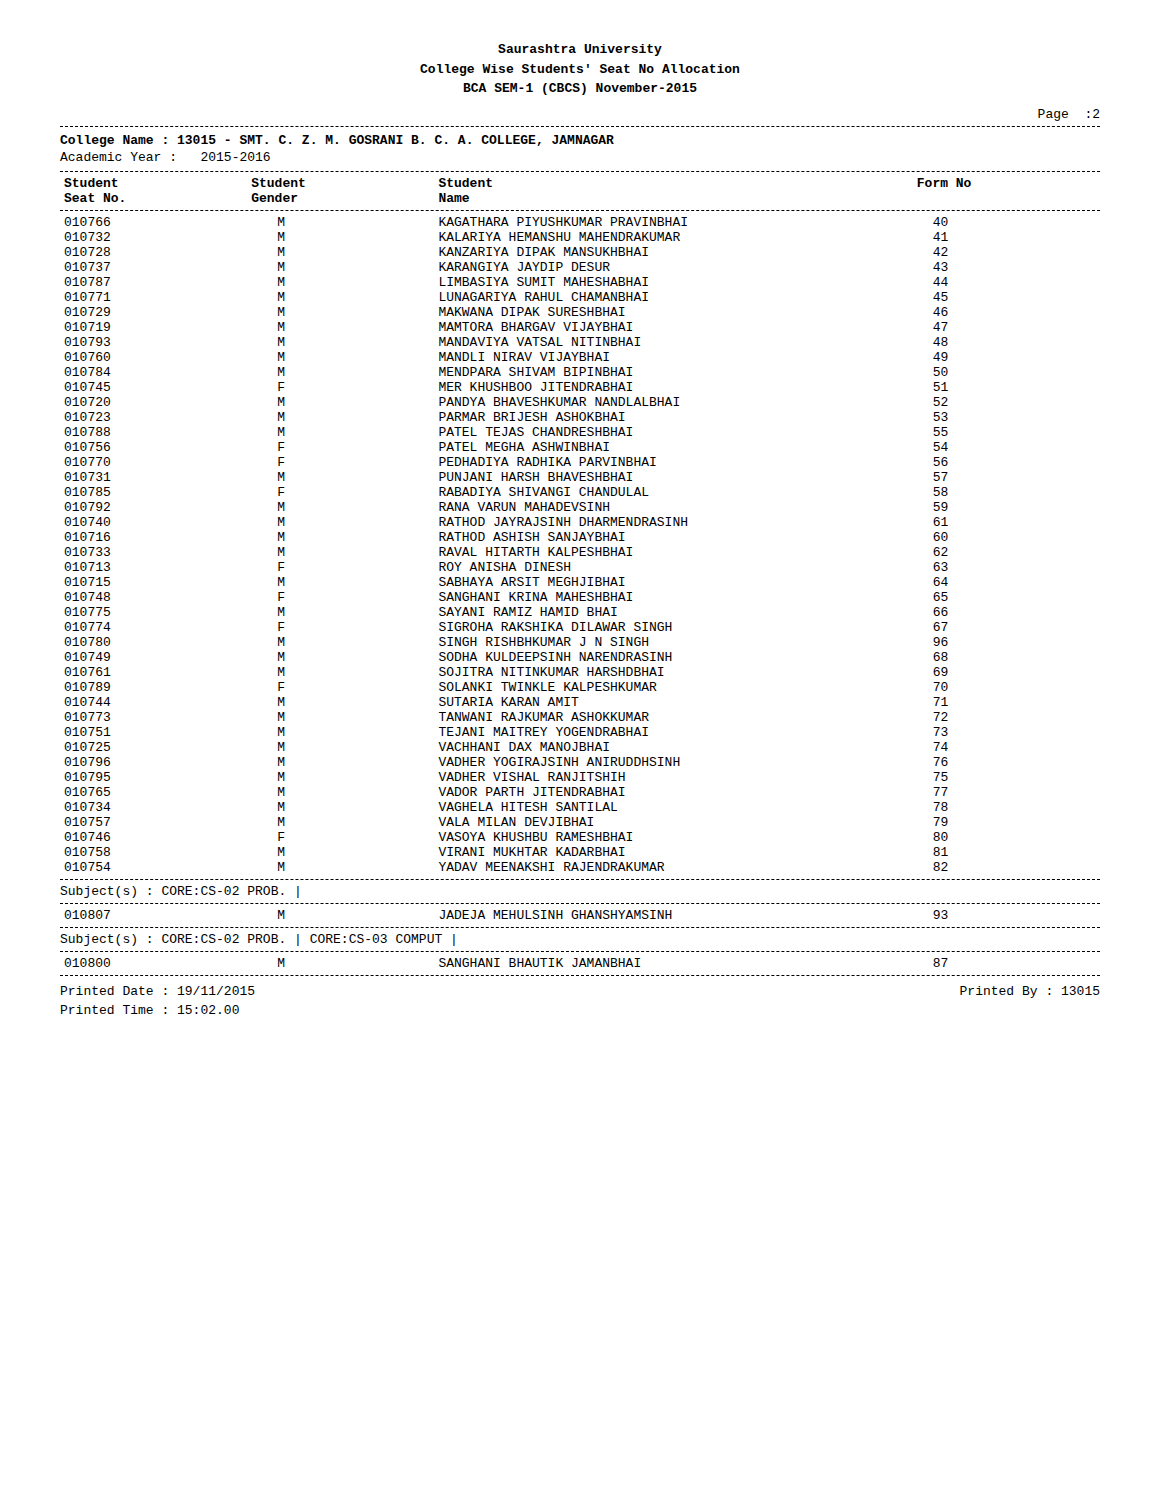Saurashtra University
College Wise Students' Seat No Allocation
BCA SEM-1 (CBCS) November-2015
Page :2
College Name : 13015 - SMT. C. Z. M. GOSRANI B. C. A. COLLEGE, JAMNAGAR
Academic Year : 2015-2016
| Student | Student | Student | Form No |
| --- | --- | --- | --- |
| Seat No. | Gender | Name | |
| 010766 | M | KAGATHARA PIYUSHKUMAR PRAVINBHAI | 40 |
| 010732 | M | KALARIYA HEMANSHU MAHENDRAKUMAR | 41 |
| 010728 | M | KANZARIYA DIPAK MANSUKHBHAI | 42 |
| 010737 | M | KARANGIYA JAYDIP DESUR | 43 |
| 010787 | M | LIMBASIYA SUMIT MAHESHABHAI | 44 |
| 010771 | M | LUNAGARIYA RAHUL CHAMANBHAI | 45 |
| 010729 | M | MAKWANA DIPAK SURESHBHAI | 46 |
| 010719 | M | MAMTORA BHARGAV VIJAYBHAI | 47 |
| 010793 | M | MANDAVIYA VATSAL NITINBHAI | 48 |
| 010760 | M | MANDLI NIRAV VIJAYBHAI | 49 |
| 010784 | M | MENDPARA SHIVAM BIPINBHAI | 50 |
| 010745 | F | MER KHUSHBOO JITENDRABHAI | 51 |
| 010720 | M | PANDYA BHAVESHKUMAR NANDLALBHAI | 52 |
| 010723 | M | PARMAR BRIJESH ASHOKBHAI | 53 |
| 010788 | M | PATEL TEJAS CHANDRESHBHAI | 55 |
| 010756 | F | PATEL MEGHA ASHWINBHAI | 54 |
| 010770 | F | PEDHADIYA RADHIKA PARVINBHAI | 56 |
| 010731 | M | PUNJANI HARSH BHAVESHBHAI | 57 |
| 010785 | F | RABADIYA SHIVANGI CHANDULAL | 58 |
| 010792 | M | RANA VARUN MAHADEVSINH | 59 |
| 010740 | M | RATHOD JAYRAJSINH DHARMENDRASINH | 61 |
| 010716 | M | RATHOD ASHISH SANJAYBHAI | 60 |
| 010733 | M | RAVAL HITARTH KALPESHBHAI | 62 |
| 010713 | F | ROY ANISHA DINESH | 63 |
| 010715 | M | SABHAYA ARSIT MEGHJIBHAI | 64 |
| 010748 | F | SANGHANI KRINA MAHESHBHAI | 65 |
| 010775 | M | SAYANI RAMIZ HAMID BHAI | 66 |
| 010774 | F | SIGROHA RAKSHIKA DILAWAR SINGH | 67 |
| 010780 | M | SINGH RISHBHKUMAR J N SINGH | 96 |
| 010749 | M | SODHA KULDEEPSINH NARENDRASINH | 68 |
| 010761 | M | SOJITRA NITINKUMAR HARSHDBHAI | 69 |
| 010789 | F | SOLANKI TWINKLE KALPESHKUMAR | 70 |
| 010744 | M | SUTARIA KARAN AMIT | 71 |
| 010773 | M | TANWANI RAJKUMAR ASHOKKUMAR | 72 |
| 010751 | M | TEJANI MAITREY YOGENDRABHAI | 73 |
| 010725 | M | VACHHANI DAX MANOJBHAI | 74 |
| 010796 | M | VADHER YOGIRAJSINH ANIRUDDHSINH | 76 |
| 010795 | M | VADHER VISHAL RANJITSHIH | 75 |
| 010765 | M | VADOR PARTH JITENDRABHAI | 77 |
| 010734 | M | VAGHELA HITESH SANTILAL | 78 |
| 010757 | M | VALA MILAN DEVJIBHAI | 79 |
| 010746 | F | VASOYA KHUSHBU RAMESHBHAI | 80 |
| 010758 | M | VIRANI MUKHTAR KADARBHAI | 81 |
| 010754 | M | YADAV MEENAKSHI RAJENDRAKUMAR | 82 |
Subject(s) : CORE:CS-02 PROB. |
| 010807 | M | JADEJA MEHULSINH GHANSHYAMSINH | 93 |
Subject(s) : CORE:CS-02 PROB. | CORE:CS-03 COMPUT |
| 010800 | M | SANGHANI BHAUTIK JAMANBHAI | 87 |
Printed Date : 19/11/2015
Printed Time : 15:02.00
Printed By : 13015